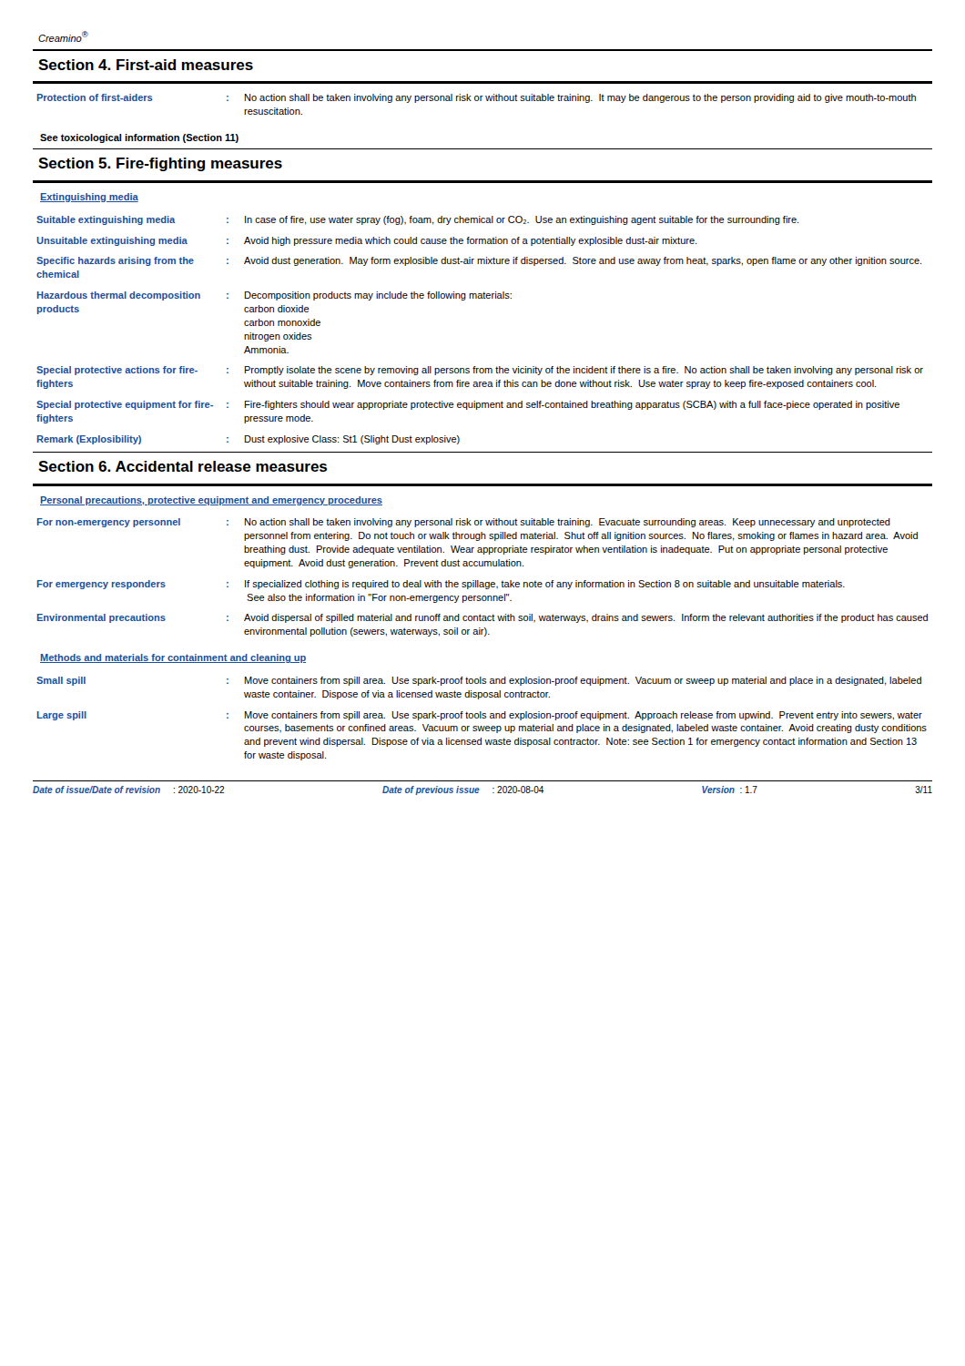Creamino®
Section 4. First-aid measures
| Protection of first-aiders | : | No action shall be taken involving any personal risk or without suitable training. It may be dangerous to the person providing aid to give mouth-to-mouth resuscitation. |
See toxicological information (Section 11)
Section 5. Fire-fighting measures
Extinguishing media
| Suitable extinguishing media | : | In case of fire, use water spray (fog), foam, dry chemical or CO₂. Use an extinguishing agent suitable for the surrounding fire. |
| Unsuitable extinguishing media | : | Avoid high pressure media which could cause the formation of a potentially explosible dust-air mixture. |
| Specific hazards arising from the chemical | : | Avoid dust generation. May form explosible dust-air mixture if dispersed. Store and use away from heat, sparks, open flame or any other ignition source. |
| Hazardous thermal decomposition products | : | Decomposition products may include the following materials: carbon dioxide carbon monoxide nitrogen oxides Ammonia. |
| Special protective actions for fire-fighters | : | Promptly isolate the scene by removing all persons from the vicinity of the incident if there is a fire. No action shall be taken involving any personal risk or without suitable training. Move containers from fire area if this can be done without risk. Use water spray to keep fire-exposed containers cool. |
| Special protective equipment for fire-fighters | : | Fire-fighters should wear appropriate protective equipment and self-contained breathing apparatus (SCBA) with a full face-piece operated in positive pressure mode. |
| Remark (Explosibility) | : | Dust explosive Class: St1 (Slight Dust explosive) |
Section 6. Accidental release measures
Personal precautions, protective equipment and emergency procedures
| For non-emergency personnel | : | No action shall be taken involving any personal risk or without suitable training. Evacuate surrounding areas. Keep unnecessary and unprotected personnel from entering. Do not touch or walk through spilled material. Shut off all ignition sources. No flares, smoking or flames in hazard area. Avoid breathing dust. Provide adequate ventilation. Wear appropriate respirator when ventilation is inadequate. Put on appropriate personal protective equipment. Avoid dust generation. Prevent dust accumulation. |
| For emergency responders | : | If specialized clothing is required to deal with the spillage, take note of any information in Section 8 on suitable and unsuitable materials. See also the information in "For non-emergency personnel". |
| Environmental precautions | : | Avoid dispersal of spilled material and runoff and contact with soil, waterways, drains and sewers. Inform the relevant authorities if the product has caused environmental pollution (sewers, waterways, soil or air). |
Methods and materials for containment and cleaning up
| Small spill | : | Move containers from spill area. Use spark-proof tools and explosion-proof equipment. Vacuum or sweep up material and place in a designated, labeled waste container. Dispose of via a licensed waste disposal contractor. |
| Large spill | : | Move containers from spill area. Use spark-proof tools and explosion-proof equipment. Approach release from upwind. Prevent entry into sewers, water courses, basements or confined areas. Vacuum or sweep up material and place in a designated, labeled waste container. Avoid creating dusty conditions and prevent wind dispersal. Dispose of via a licensed waste disposal contractor. Note: see Section 1 for emergency contact information and Section 13 for waste disposal. |
Date of issue/Date of revision : 2020-10-22
Date of previous issue : 2020-08-04
Version : 1.7
3/11